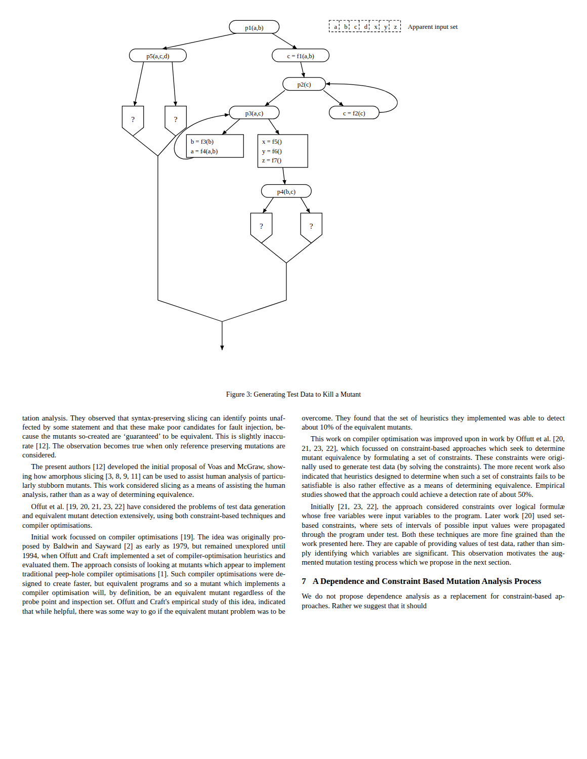a b c d x y z Apparent input set p1(a,b) p5(a,c,d) c = f1(a,b) p2(c) p3(a,c) c = f2(c) ? ? b = f3(b) a = f4(a,b) x = f5() y = f6() z = f7() p4(b,c) ? ?
Figure 3: Generating Test Data to Kill a Mutant
tation analysis. They observed that syntax-preserving slicing can identify points unaffected by some statement and that these make poor candidates for fault injection, because the mutants so-created are ‘guaranteed’ to be equivalent. This is slightly inaccurate [12]. The observation becomes true when only reference preserving mutations are considered.
The present authors [12] developed the initial proposal of Voas and McGraw, showing how amorphous slicing [3, 8, 9, 11] can be used to assist human analysis of particularly stubborn mutants. This work considered slicing as a means of assisting the human analysis, rather than as a way of determining equivalence.
Offut et al. [19, 20, 21, 23, 22] have considered the problems of test data generation and equivalent mutant detection extensively, using both constraint-based techniques and compiler optimisations.
Initial work focussed on compiler optimisations [19]. The idea was originally proposed by Baldwin and Sayward [2] as early as 1979, but remained unexplored until 1994, when Offutt and Craft implemented a set of compiler-optimisation heuristics and evaluated them. The approach consists of looking at mutants which appear to implement traditional peep-hole compiler optimisations [1]. Such compiler optimisations were designed to create faster, but equivalent programs and so a mutant which implements a compiler optimisation will, by definition, be an equivalent mutant regardless of the probe point and inspection set. Offutt and Craft's empirical study of this idea, indicated that while helpful, there was some way to go if the equivalent mutant problem was to be overcome. They found that the set of heuristics they implemented was able to detect about 10% of the equivalent mutants.
This work on compiler optimisation was improved upon in work by Offutt et al. [20, 21, 23, 22], which focussed on constraint-based approaches which seek to determine mutant equivalence by formulating a set of constraints. These constraints were originally used to generate test data (by solving the constraints). The more recent work also indicated that heuristics designed to determine when such a set of constraints fails to be satisfiable is also rather effective as a means of determining equivalence. Empirical studies showed that the approach could achieve a detection rate of about 50%.
Initially [21, 23, 22], the approach considered constraints over logical formulæ whose free variables were input variables to the program. Later work [20] used set-based constraints, where sets of intervals of possible input values were propagated through the program under test. Both these techniques are more fine grained than the work presented here. They are capable of providing values of test data, rather than simply identifying which variables are significant. This observation motivates the augmented mutation testing process which we propose in the next section.
7 A Dependence and Constraint Based Mutation Analysis Process
We do not propose dependence analysis as a replacement for constraint-based approaches. Rather we suggest that it should